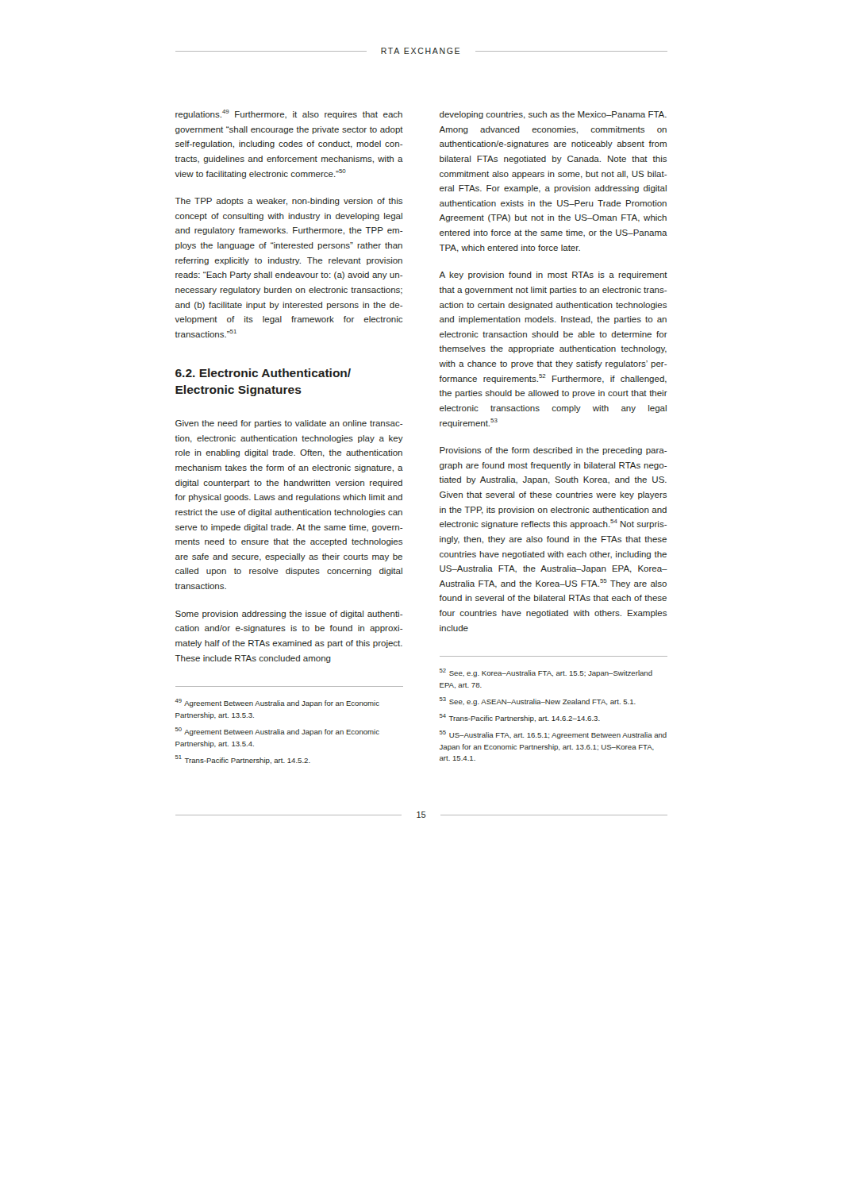RTA Exchange
regulations.49 Furthermore, it also requires that each government “shall encourage the private sector to adopt self-regulation, including codes of conduct, model contracts, guidelines and enforcement mechanisms, with a view to facilitating electronic commerce.”50
The TPP adopts a weaker, non-binding version of this concept of consulting with industry in developing legal and regulatory frameworks. Furthermore, the TPP employs the language of “interested persons” rather than referring explicitly to industry. The relevant provision reads: “Each Party shall endeavour to: (a) avoid any unnecessary regulatory burden on electronic transactions; and (b) facilitate input by interested persons in the development of its legal framework for electronic transactions.”51
6.2. Electronic Authentication/
Electronic Signatures
Given the need for parties to validate an online transaction, electronic authentication technologies play a key role in enabling digital trade. Often, the authentication mechanism takes the form of an electronic signature, a digital counterpart to the handwritten version required for physical goods. Laws and regulations which limit and restrict the use of digital authentication technologies can serve to impede digital trade. At the same time, governments need to ensure that the accepted technologies are safe and secure, especially as their courts may be called upon to resolve disputes concerning digital transactions.
Some provision addressing the issue of digital authentication and/or e-signatures is to be found in approximately half of the RTAs examined as part of this project. These include RTAs concluded among
49 Agreement Between Australia and Japan for an Economic Partnership, art. 13.5.3.
50 Agreement Between Australia and Japan for an Economic Partnership, art. 13.5.4.
51 Trans-Pacific Partnership, art. 14.5.2.
developing countries, such as the Mexico–Panama FTA. Among advanced economies, commitments on authentication/e-signatures are noticeably absent from bilateral FTAs negotiated by Canada. Note that this commitment also appears in some, but not all, US bilateral FTAs. For example, a provision addressing digital authentication exists in the US–Peru Trade Promotion Agreement (TPA) but not in the US–Oman FTA, which entered into force at the same time, or the US–Panama TPA, which entered into force later.
A key provision found in most RTAs is a requirement that a government not limit parties to an electronic transaction to certain designated authentication technologies and implementation models. Instead, the parties to an electronic transaction should be able to determine for themselves the appropriate authentication technology, with a chance to prove that they satisfy regulators’ performance requirements.52 Furthermore, if challenged, the parties should be allowed to prove in court that their electronic transactions comply with any legal requirement.53
Provisions of the form described in the preceding paragraph are found most frequently in bilateral RTAs negotiated by Australia, Japan, South Korea, and the US. Given that several of these countries were key players in the TPP, its provision on electronic authentication and electronic signature reflects this approach.54 Not surprisingly, then, they are also found in the FTAs that these countries have negotiated with each other, including the US–Australia FTA, the Australia–Japan EPA, Korea–Australia FTA, and the Korea–US FTA.55 They are also found in several of the bilateral RTAs that each of these four countries have negotiated with others. Examples include
52 See, e.g. Korea–Australia FTA, art. 15.5; Japan–Switzerland EPA, art. 78.
53 See, e.g. ASEAN–Australia–New Zealand FTA, art. 5.1.
54 Trans-Pacific Partnership, art. 14.6.2–14.6.3.
55 US–Australia FTA, art. 16.5.1; Agreement Between Australia and Japan for an Economic Partnership, art. 13.6.1; US–Korea FTA, art. 15.4.1.
15